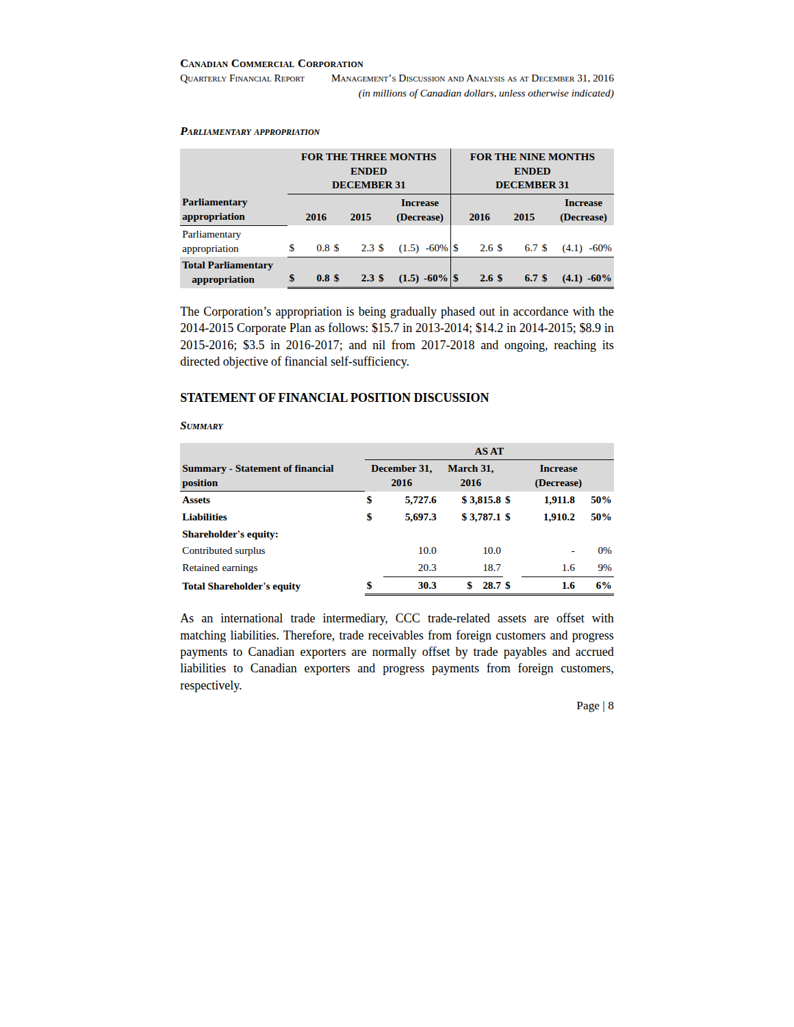Canadian Commercial Corporation
Quarterly Financial Report
Management’s Discussion and Analysis as at December 31, 2016
(in millions of Canadian dollars, unless otherwise indicated)
Parliamentary appropriation
| Parliamentary appropriation | FOR THE THREE MONTHS ENDED DECEMBER 31 | FOR THE NINE MONTHS ENDED DECEMBER 31 |
| | 2016 | | 2015 | | Increase (Decrease) | | 2016 | | 2015 | | Increase (Decrease) |
| Parliamentary appropriation | $ | 0.8 | $ | 2.3 | $ | (1.5) | -60% | $ | 2.6 | $ | 6.7 | $ | (4.1) | -60% |
| Total Parliamentary appropriation | $ | 0.8 | $ | 2.3 | $ | (1.5) | -60% | $ | 2.6 | $ | 6.7 | $ | (4.1) | -60% |
The Corporation’s appropriation is being gradually phased out in accordance with the 2014-2015 Corporate Plan as follows: $15.7 in 2013-2014; $14.2 in 2014-2015; $8.9 in 2015-2016; $3.5 in 2016-2017; and nil from 2017-2018 and ongoing, reaching its directed objective of financial self-sufficiency.
STATEMENT OF FINANCIAL POSITION DISCUSSION
Summary
| Summary - Statement of financial position | AS AT |
| December 31, 2016 | March 31, 2016 | Increase (Decrease) |
| Assets | $ | 5,727.6 | $ 3,815.8 | $ | 1,911.8 | 50% |
| Liabilities | $ | 5,697.3 | $ 3,787.1 | $ | 1,910.2 | 50% |
| Shareholder's equity: | | | | | | |
| Contributed surplus | | 10.0 | 10.0 | | - | 0% |
| Retained earnings | | 20.3 | 18.7 | | 1.6 | 9% |
| Total Shareholder's equity | $ | 30.3 | $ 28.7 | $ | 1.6 | 6% |
As an international trade intermediary, CCC trade-related assets are offset with matching liabilities. Therefore, trade receivables from foreign customers and progress payments to Canadian exporters are normally offset by trade payables and accrued liabilities to Canadian exporters and progress payments from foreign customers, respectively.
Page | 8